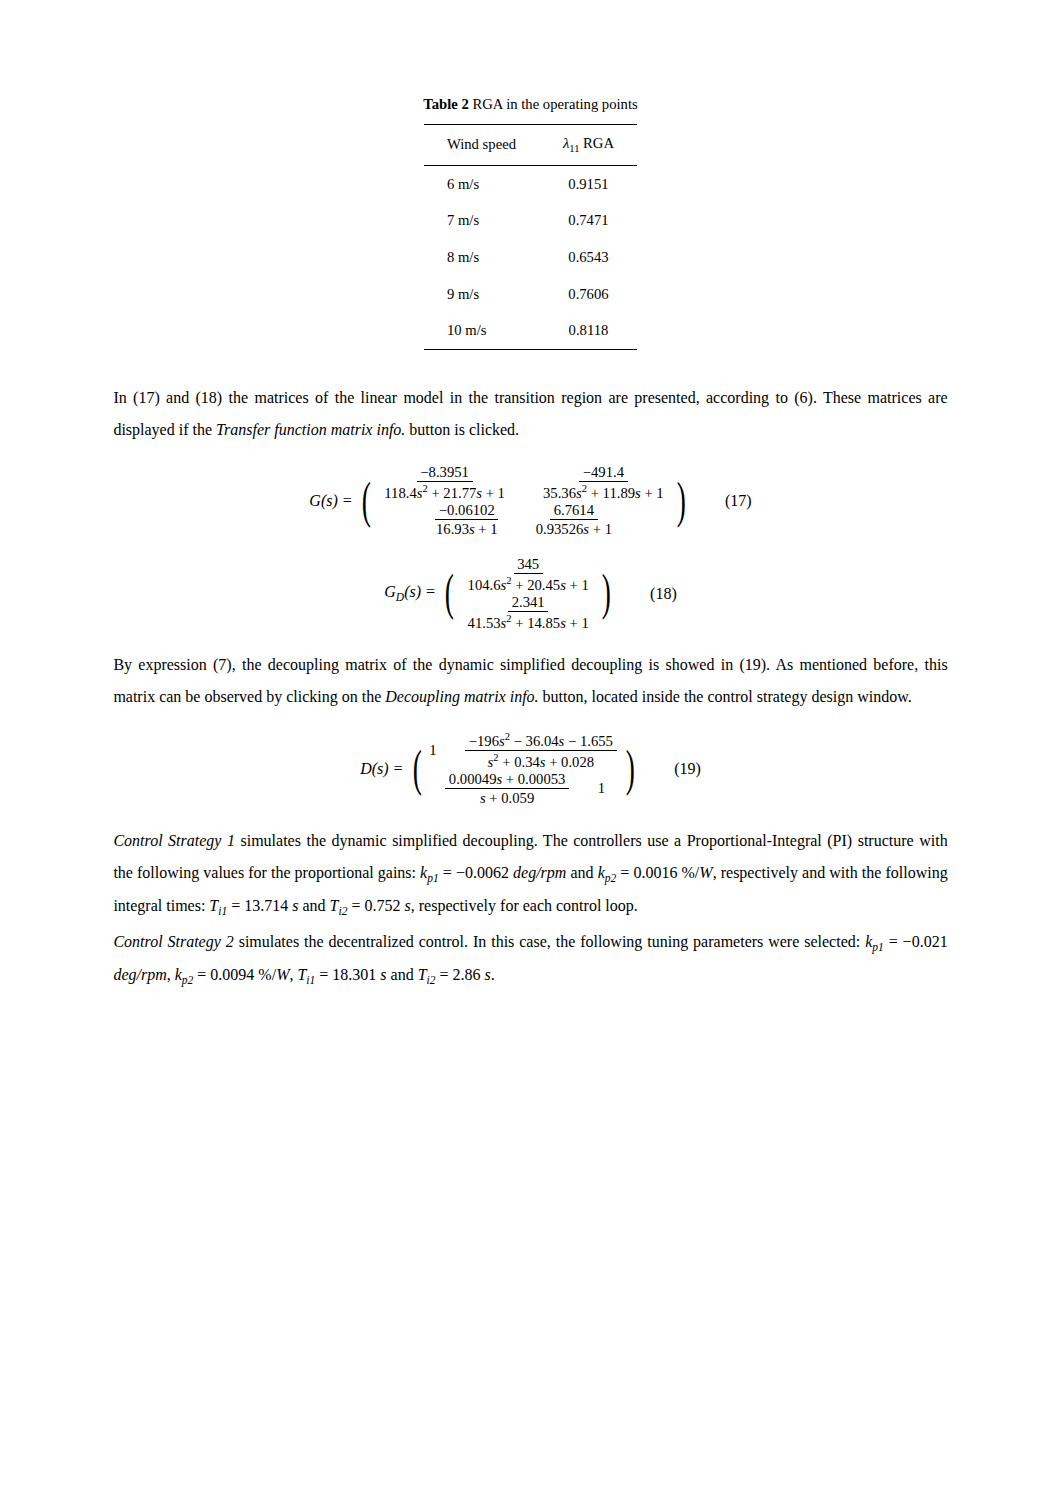Table 2 RGA in the operating points
| Wind speed | λ 11 RGA |
| --- | --- |
| 6 m/s | 0.9151 |
| 7 m/s | 0.7471 |
| 8 m/s | 0.6543 |
| 9 m/s | 0.7606 |
| 10 m/s | 0.8118 |
In (17) and (18) the matrices of the linear model in the transition region are presented, according to (6). These matrices are displayed if the Transfer function matrix info. button is clicked.
G(s) = ( −8.3951 118.4s2 + 21.77s + 1 −491.4 35.36s2 + 11.89s + 1 −0.06102 16.93s + 1 6.7614 0.93526s + 1 )
(17)
GD(s) = ( 345 104.6s2 + 20.45s + 1 2.341 41.53s2 + 14.85s + 1 )
(18)
By expression (7), the decoupling matrix of the dynamic simplified decoupling is showed in (19). As mentioned before, this matrix can be observed by clicking on the Decoupling matrix info. button, located inside the control strategy design window.
D(s) = ( 1 −196s2 − 36.04s − 1.655 s2 + 0.34s + 0.028 0.00049s + 0.00053 s + 0.059 1 )
(19)
Control Strategy 1 simulates the dynamic simplified decoupling. The controllers use a Proportional-Integral (PI) structure with the following values for the proportional gains: kp1 = −0.0062 deg/rpm and kp2 = 0.0016 %/W, respectively and with the following integral times: Ti1 = 13.714 s and Ti2 = 0.752 s, respectively for each control loop.
Control Strategy 2 simulates the decentralized control. In this case, the following tuning parameters were selected: kp1 = −0.021 deg/rpm, kp2 = 0.0094 %/W, Ti1 = 18.301 s and Ti2 = 2.86 s.